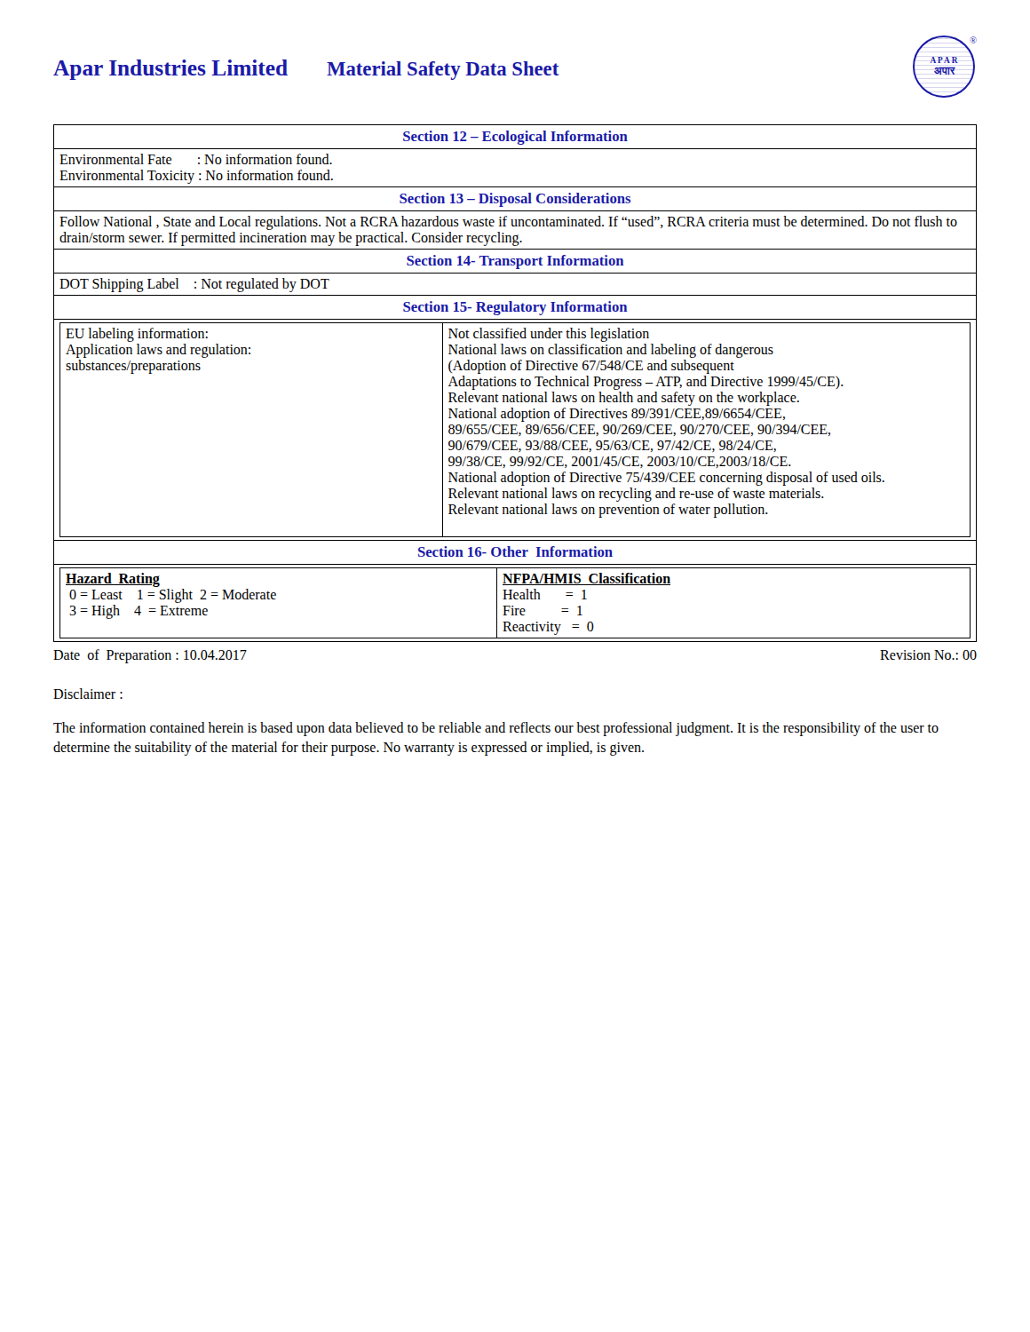Apar Industries Limited Material Safety Data Sheet
®
A P A R अपार
| Section 12 – Ecological Information |
| Environmental Fate : No information found. Environmental Toxicity : No information found. |
| Section 13 – Disposal Considerations |
| Follow National , State and Local regulations. Not a RCRA hazardous waste if uncontaminated. If “used”, RCRA criteria must be determined. Do not flush to drain/storm sewer. If permitted incineration may be practical. Consider recycling. |
| Section 14- Transport Information |
| DOT Shipping Label : Not regulated by DOT |
| Section 15- Regulatory Information |
| / EU labeling information: Application laws and regulation: substances/preparations / Not classified under this legislation National laws on classification and labeling of dangerous (Adoption of Directive 67/548/CE and subsequent Adaptations to Technical Progress – ATP, and Directive 1999/45/CE). Relevant national laws on health and safety on the workplace. National adoption of Directives 89/391/CEE,89/6654/CEE, 89/655/CEE, 89/656/CEE, 90/269/CEE, 90/270/CEE, 90/394/CEE, 90/679/CEE, 93/88/CEE, 95/63/CE, 97/42/CE, 98/24/CE, 99/38/CE, 99/92/CE, 2001/45/CE, 2003/10/CE,2003/18/CE. National adoption of Directive 75/439/CEE concerning disposal of used oils. Relevant national laws on recycling and re-use of waste materials. Relevant national laws on prevention of water pollution. / |
| Section 16- Other Information |
| / Hazard Rating 0 = Least 1 = Slight 2 = Moderate 3 = High 4 = Extreme / NFPA/HMIS Classification Health = 1 Fire = 1 Reactivity = 0 / |
Date of Preparation : 10.04.2017 Revision No.: 00
Disclaimer :
The information contained herein is based upon data believed to be reliable and reflects our best professional judgment. It is the responsibility of the user to determine the suitability of the material for their purpose. No warranty is expressed or implied, is given.